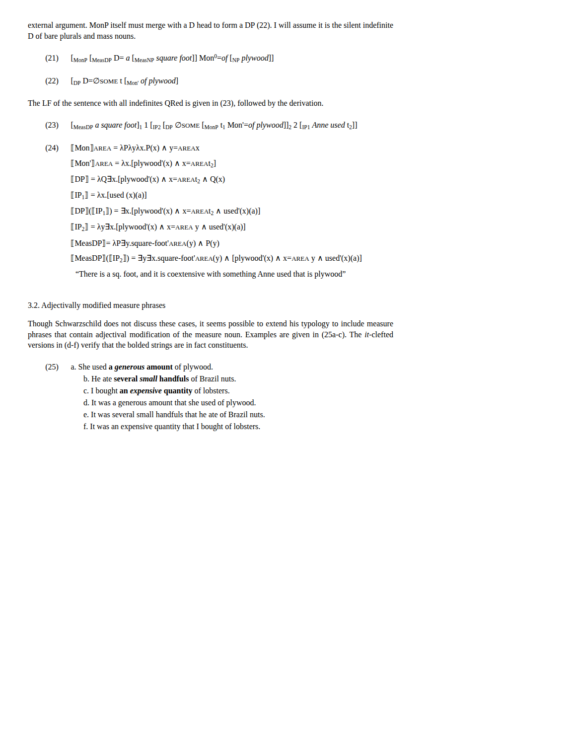external argument. MonP itself must merge with a D head to form a DP (22). I will assume it is the silent indefinite D of bare plurals and mass nouns.
(21)
[MonP [MeasDP D= a [MeasNP square foot]] Mon0=of [NP plywood]]
(22)
[DP D=∅SOME t [Mon' of plywood]
The LF of the sentence with all indefinites QRed is given in (23), followed by the derivation.
(23)
[MeasDP a square foot]1 1 [IP2 [DP ∅SOME [MonP t1 Mon'=of plywood]]2 2 [IP1 Anne used t2]]
(24)
⟦Mon⟧AREA = λPλyλx.P(x) ∧ y=AREAx
⟦Mon'⟧AREA = λx.[plywood'(x) ∧ x=AREAt2]
⟦DP⟧ = λQ∃x.[plywood'(x) ∧ x=AREAt2 ∧ Q(x)
⟦IP1⟧ = λx.[used (x)(a)]
⟦DP⟧(⟦IP1⟧) = ∃x.[plywood'(x) ∧ x=AREAt2 ∧ used'(x)(a)]
⟦IP2⟧ = λy∃x.[plywood'(x) ∧ x=AREA y ∧ used'(x)(a)]
⟦MeasDP⟧= λP∃y.square-foot'AREA(y) ∧ P(y)
⟦MeasDP⟧(⟦IP2⟧) = ∃y∃x.square-foot'AREA(y) ∧ [plywood'(x) ∧ x=AREA y ∧ used'(x)(a)]
“There is a sq. foot, and it is coextensive with something Anne used that is plywood”
3.2. Adjectivally modified measure phrases
Though Schwarzschild does not discuss these cases, it seems possible to extend his typology to include measure phrases that contain adjectival modification of the measure noun. Examples are given in (25a-c). The it-clefted versions in (d-f) verify that the bolded strings are in fact constituents.
(25)
a. She used a generous amount of plywood.
b. He ate several small handfuls of Brazil nuts.
c. I bought an expensive quantity of lobsters.
d. It was a generous amount that she used of plywood.
e. It was several small handfuls that he ate of Brazil nuts.
f. It was an expensive quantity that I bought of lobsters.